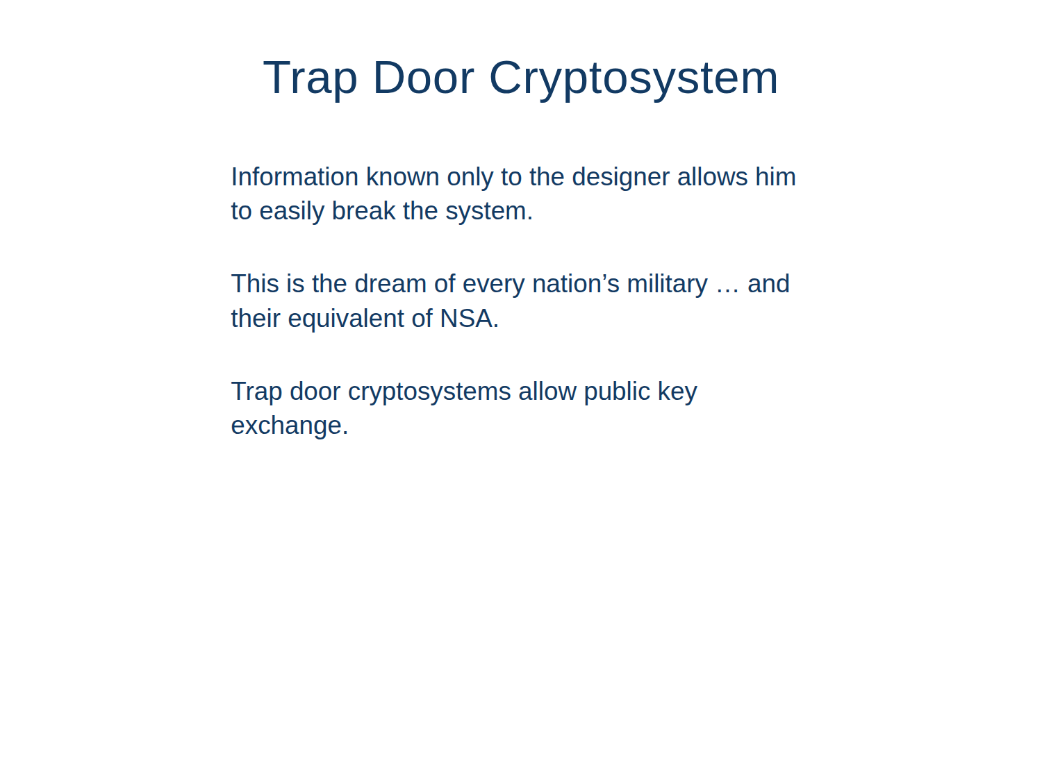Trap Door Cryptosystem
Information known only to the designer allows him to easily break the system.
This is the dream of every nation’s military … and their equivalent of NSA.
Trap door cryptosystems allow public key exchange.